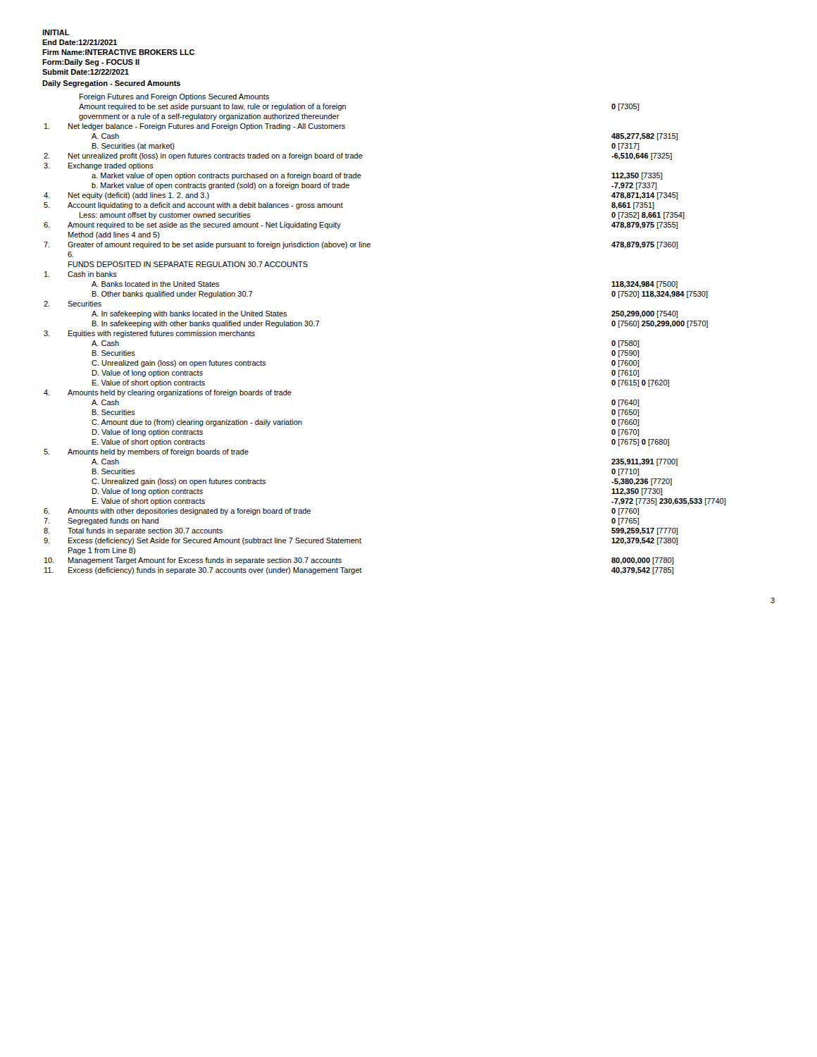INITIAL
End Date:12/21/2021
Firm Name:INTERACTIVE BROKERS LLC
Form:Daily Seg - FOCUS II
Submit Date:12/22/2021
Daily Segregation - Secured Amounts
| | Foreign Futures and Foreign Options Secured Amounts | |
| | Amount required to be set aside pursuant to law, rule or regulation of a foreign | 0 [7305] |
| | government or a rule of a self-regulatory organization authorized thereunder | |
| 1. | Net ledger balance - Foreign Futures and Foreign Option Trading - All Customers | |
| | A. Cash | 485,277,582 [7315] |
| | B. Securities (at market) | 0 [7317] |
| 2. | Net unrealized profit (loss) in open futures contracts traded on a foreign board of trade | -6,510,646 [7325] |
| 3. | Exchange traded options | |
| | a. Market value of open option contracts purchased on a foreign board of trade | 112,350 [7335] |
| | b. Market value of open contracts granted (sold) on a foreign board of trade | -7,972 [7337] |
| 4. | Net equity (deficit) (add lines 1. 2. and 3.) | 478,871,314 [7345] |
| 5. | Account liquidating to a deficit and account with a debit balances - gross amount | 8,661 [7351] |
| | Less: amount offset by customer owned securities | 0 [7352] 8,661 [7354] |
| 6. | Amount required to be set aside as the secured amount - Net Liquidating Equity | 478,879,975 [7355] |
| | Method (add lines 4 and 5) | |
| 7. | Greater of amount required to be set aside pursuant to foreign jurisdiction (above) or line | 478,879,975 [7360] |
| | 6. | |
| | FUNDS DEPOSITED IN SEPARATE REGULATION 30.7 ACCOUNTS | |
| 1. | Cash in banks | |
| | A. Banks located in the United States | 118,324,984 [7500] |
| | B. Other banks qualified under Regulation 30.7 | 0 [7520] 118,324,984 [7530] |
| 2. | Securities | |
| | A. In safekeeping with banks located in the United States | 250,299,000 [7540] |
| | B. In safekeeping with other banks qualified under Regulation 30.7 | 0 [7560] 250,299,000 [7570] |
| 3. | Equities with registered futures commission merchants | |
| | A. Cash | 0 [7580] |
| | B. Securities | 0 [7590] |
| | C. Unrealized gain (loss) on open futures contracts | 0 [7600] |
| | D. Value of long option contracts | 0 [7610] |
| | E. Value of short option contracts | 0 [7615] 0 [7620] |
| 4. | Amounts held by clearing organizations of foreign boards of trade | |
| | A. Cash | 0 [7640] |
| | B. Securities | 0 [7650] |
| | C. Amount due to (from) clearing organization - daily variation | 0 [7660] |
| | D. Value of long option contracts | 0 [7670] |
| | E. Value of short option contracts | 0 [7675] 0 [7680] |
| 5. | Amounts held by members of foreign boards of trade | |
| | A. Cash | 235,911,391 [7700] |
| | B. Securities | 0 [7710] |
| | C. Unrealized gain (loss) on open futures contracts | -5,380,236 [7720] |
| | D. Value of long option contracts | 112,350 [7730] |
| | E. Value of short option contracts | -7,972 [7735] 230,635,533 [7740] |
| 6. | Amounts with other depositories designated by a foreign board of trade | 0 [7760] |
| 7. | Segregated funds on hand | 0 [7765] |
| 8. | Total funds in separate section 30.7 accounts | 599,259,517 [7770] |
| 9. | Excess (deficiency) Set Aside for Secured Amount (subtract line 7 Secured Statement | 120,379,542 [7380] |
| | Page 1 from Line 8) | |
| 10. | Management Target Amount for Excess funds in separate section 30.7 accounts | 80,000,000 [7780] |
| 11. | Excess (deficiency) funds in separate 30.7 accounts over (under) Management Target | 40,379,542 [7785] |
3